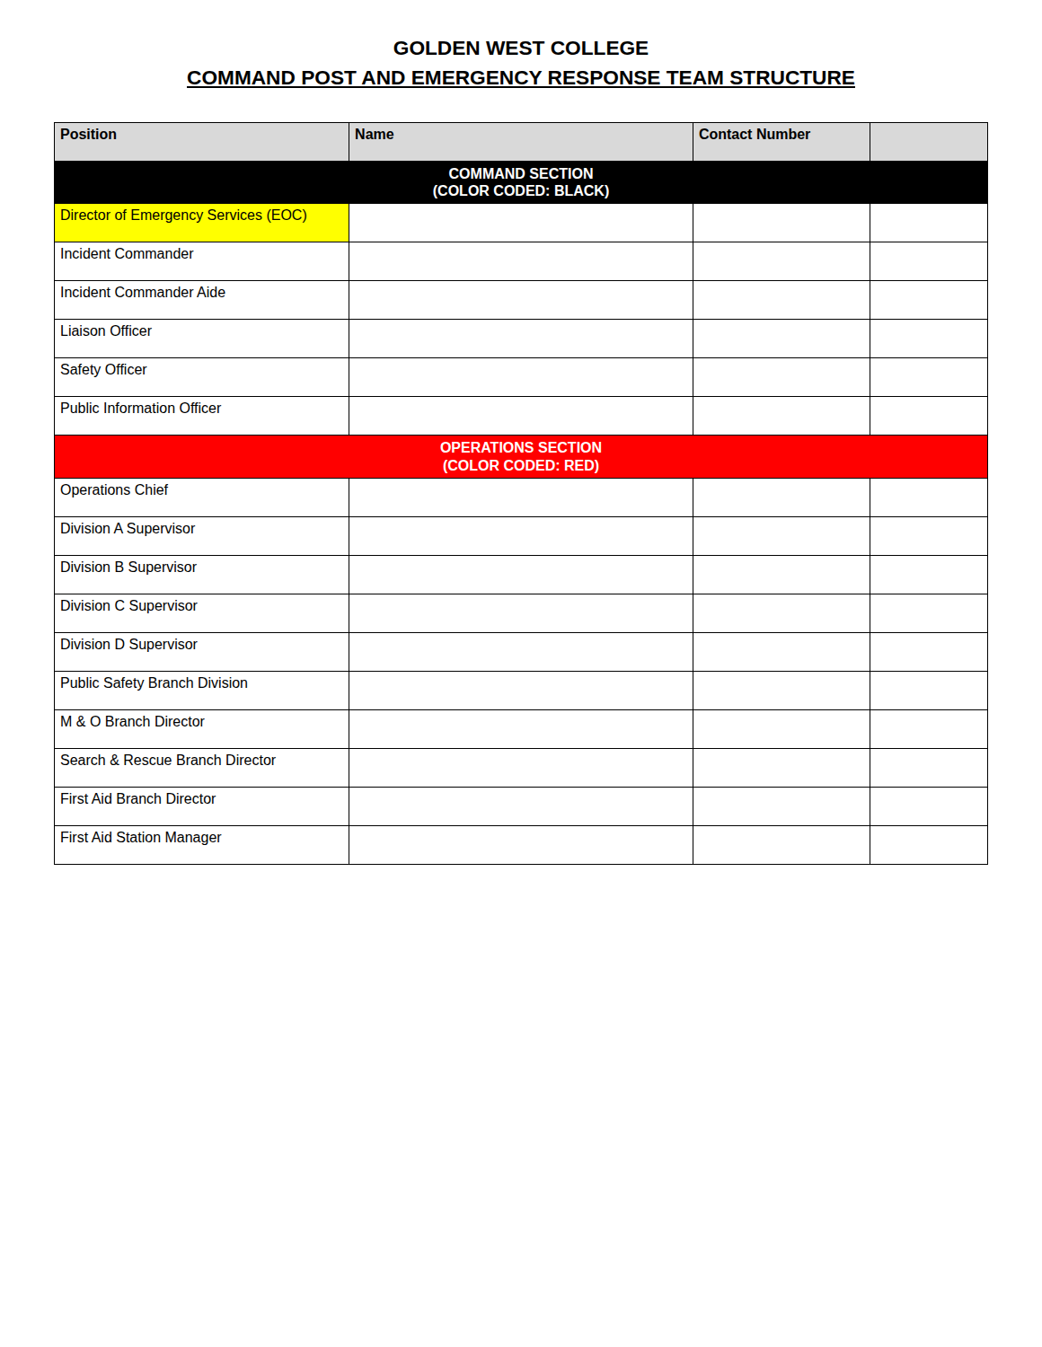GOLDEN WEST COLLEGE
COMMAND POST AND EMERGENCY RESPONSE TEAM STRUCTURE
| Position | Name | Contact Number | |
| --- | --- | --- | --- |
| COMMAND SECTION (COLOR CODED: BLACK) |
| Director of Emergency Services (EOC) | | | |
| Incident Commander | | | |
| Incident Commander Aide | | | |
| Liaison Officer | | | |
| Safety Officer | | | |
| Public Information Officer | | | |
| OPERATIONS SECTION (COLOR CODED: RED) |
| Operations Chief | | | |
| Division A Supervisor | | | |
| Division B Supervisor | | | |
| Division C Supervisor | | | |
| Division D Supervisor | | | |
| Public Safety Branch Division | | | |
| M & O Branch Director | | | |
| Search & Rescue Branch Director | | | |
| First Aid Branch Director | | | |
| First Aid Station Manager | | | |